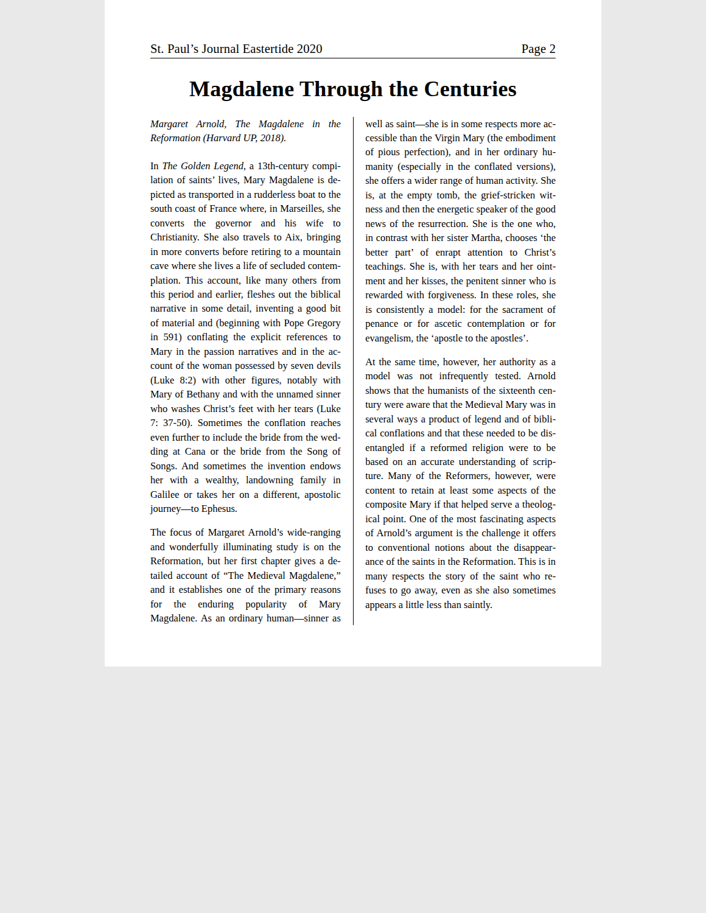St. Paul’s Journal Eastertide 2020 Page 2
Magdalene Through the Centuries
Margaret Arnold, The Magdalene in the Reformation (Harvard UP, 2018).
In The Golden Legend, a 13th-century compilation of saints’ lives, Mary Magdalene is depicted as transported in a rudderless boat to the south coast of France where, in Marseilles, she converts the governor and his wife to Christianity. She also travels to Aix, bringing in more converts before retiring to a mountain cave where she lives a life of secluded contemplation. This account, like many others from this period and earlier, fleshes out the biblical narrative in some detail, inventing a good bit of material and (beginning with Pope Gregory in 591) conflating the explicit references to Mary in the passion narratives and in the account of the woman possessed by seven devils (Luke 8:2) with other figures, notably with Mary of Bethany and with the unnamed sinner who washes Christ’s feet with her tears (Luke 7: 37-50). Sometimes the conflation reaches even further to include the bride from the wedding at Cana or the bride from the Song of Songs. And sometimes the invention endows her with a wealthy, landowning family in Galilee or takes her on a different, apostolic journey—to Ephesus.
The focus of Margaret Arnold’s wide-ranging and wonderfully illuminating study is on the Reformation, but her first chapter gives a detailed account of “The Medieval Magdalene,” and it establishes one of the primary reasons for the enduring popularity of Mary Magdalene. As an ordinary human—sinner as well as saint—she is in some respects more accessible than the Virgin Mary (the embodiment of pious perfection), and in her ordinary humanity (especially in the conflated versions), she offers a wider range of human activity. She is, at the empty tomb, the grief-stricken witness and then the energetic speaker of the good news of the resurrection. She is the one who, in contrast with her sister Martha, chooses ‘the better part’ of enrapt attention to Christ’s teachings. She is, with her tears and her ointment and her kisses, the penitent sinner who is rewarded with forgiveness. In these roles, she is consistently a model: for the sacrament of penance or for ascetic contemplation or for evangelism, the ‘apostle to the apostles’.
At the same time, however, her authority as a model was not infrequently tested. Arnold shows that the humanists of the sixteenth century were aware that the Medieval Mary was in several ways a product of legend and of biblical conflations and that these needed to be disentangled if a reformed religion were to be based on an accurate understanding of scripture. Many of the Reformers, however, were content to retain at least some aspects of the composite Mary if that helped serve a theological point. One of the most fascinating aspects of Arnold’s argument is the challenge it offers to conventional notions about the disappearance of the saints in the Reformation. This is in many respects the story of the saint who refuses to go away, even as she also sometimes appears a little less than saintly.